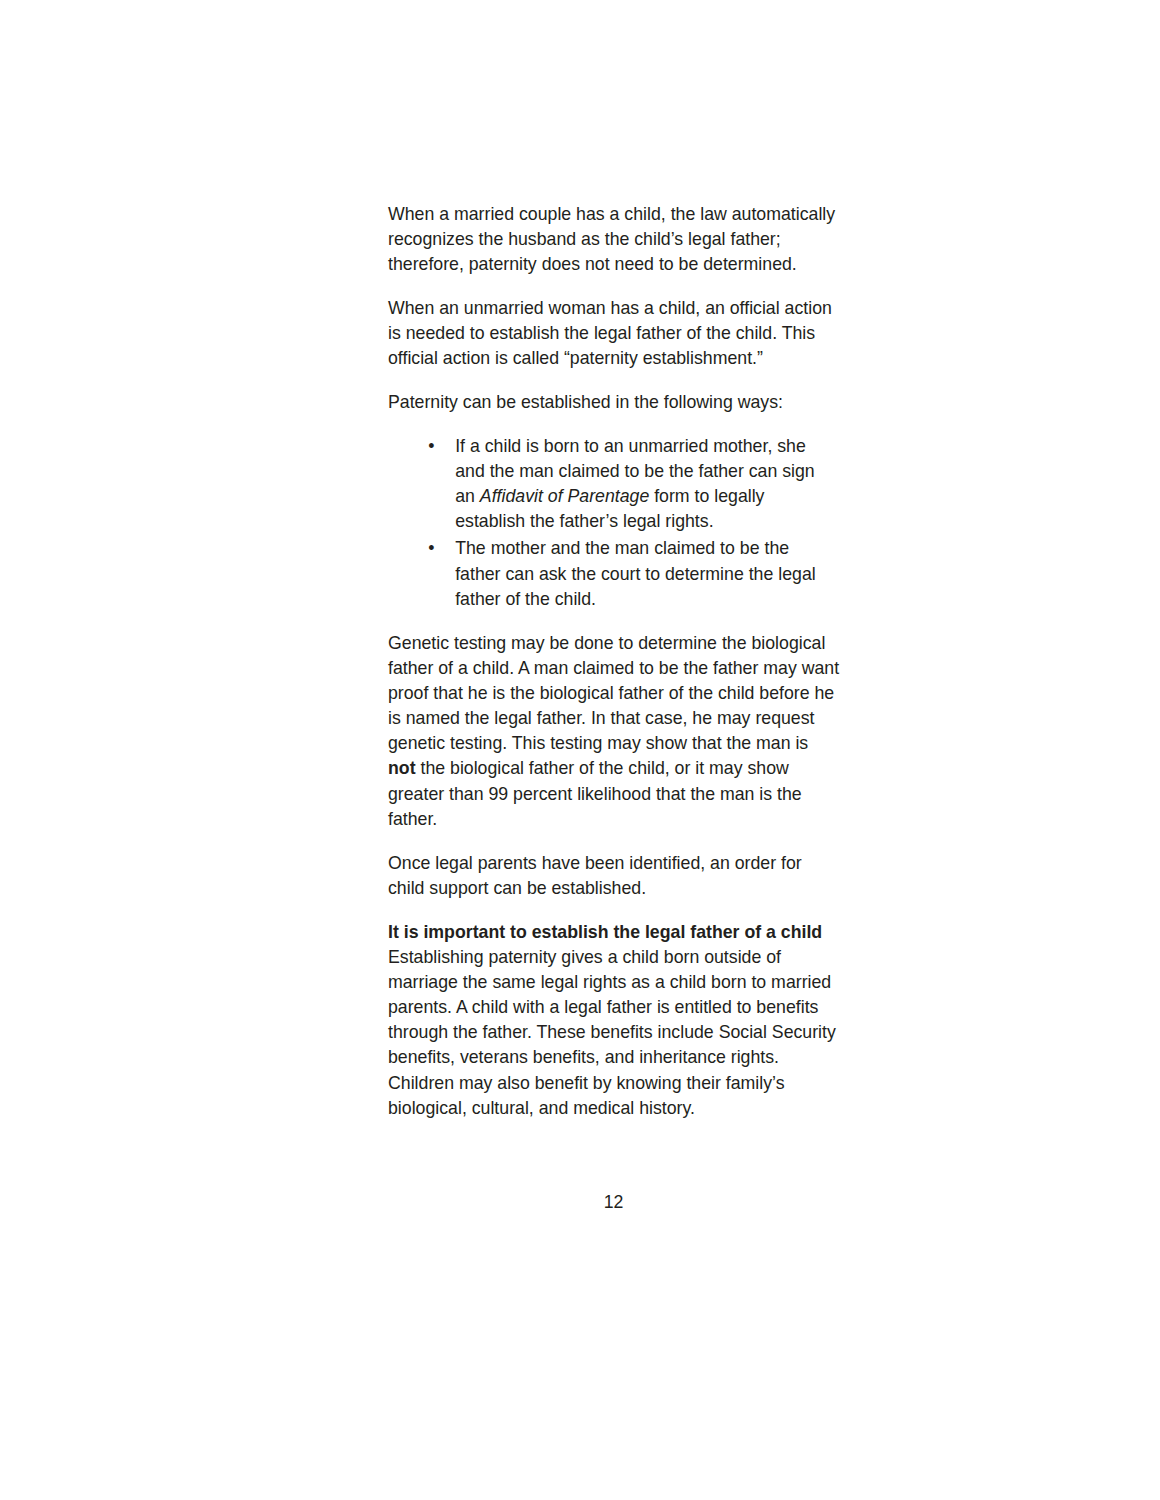When a married couple has a child, the law automatically recognizes the husband as the child’s legal father; therefore, paternity does not need to be determined.
When an unmarried woman has a child, an official action is needed to establish the legal father of the child. This official action is called “paternity establishment.”
Paternity can be established in the following ways:
If a child is born to an unmarried mother, she and the man claimed to be the father can sign an Affidavit of Parentage form to legally establish the father’s legal rights.
The mother and the man claimed to be the father can ask the court to determine the legal father of the child.
Genetic testing may be done to determine the biological father of a child. A man claimed to be the father may want proof that he is the biological father of the child before he is named the legal father. In that case, he may request genetic testing. This testing may show that the man is not the biological father of the child, or it may show greater than 99 percent likelihood that the man is the father.
Once legal parents have been identified, an order for child support can be established.
It is important to establish the legal father of a child
Establishing paternity gives a child born outside of marriage the same legal rights as a child born to married parents. A child with a legal father is entitled to benefits through the father. These benefits include Social Security benefits, veterans benefits, and inheritance rights. Children may also benefit by knowing their family’s biological, cultural, and medical history.
12